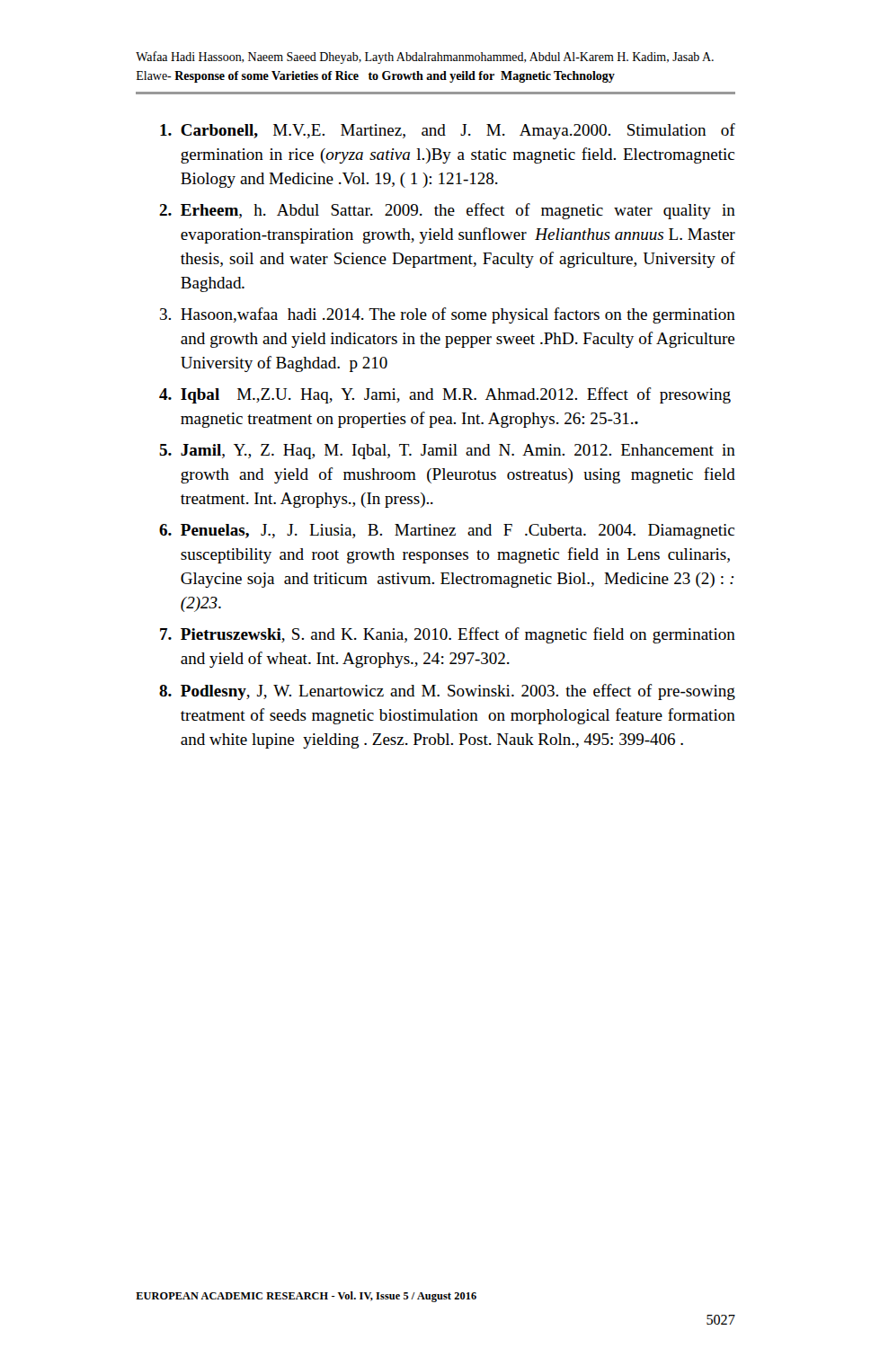Wafaa Hadi Hassoon, Naeem Saeed Dheyab, Layth Abdalrahmanmohammed, Abdul Al-Karem H. Kadim, Jasab A. Elawe- Response of some Varieties of Rice to Growth and yeild for Magnetic Technology
Carbonell, M.V.,E. Martinez, and J. M. Amaya.2000. Stimulation of germination in rice (oryza sativa l.)By a static magnetic field. Electromagnetic Biology and Medicine .Vol. 19, ( 1 ): 121-128.
Erheem, h. Abdul Sattar. 2009. the effect of magnetic water quality in evaporation-transpiration growth, yield sunflower Helianthus annuus L. Master thesis, soil and water Science Department, Faculty of agriculture, University of Baghdad.
Hasoon,wafaa hadi .2014. The role of some physical factors on the germination and growth and yield indicators in the pepper sweet .PhD. Faculty of Agriculture University of Baghdad. p 210
Iqbal M.,Z.U. Haq, Y. Jami, and M.R. Ahmad.2012. Effect of presowing magnetic treatment on properties of pea. Int. Agrophys. 26: 25-31..
Jamil, Y., Z. Haq, M. Iqbal, T. Jamil and N. Amin. 2012. Enhancement in growth and yield of mushroom (Pleurotus ostreatus) using magnetic field treatment. Int. Agrophys., (In press)..
Penuelas, J., J. Liusia, B. Martinez and F .Cuberta. 2004. Diamagnetic susceptibility and root growth responses to magnetic field in Lens culinaris, Glaycine soja and triticum astivum. Electromagnetic Biol., Medicine 23 (2) : :(2)23.
Pietruszewski, S. and K. Kania, 2010. Effect of magnetic field on germination and yield of wheat. Int. Agrophys., 24: 297-302.
Podlesny, J, W. Lenartowicz and M. Sowinski. 2003. the effect of pre-sowing treatment of seeds magnetic biostimulation on morphological feature formation and white lupine yielding . Zesz. Probl. Post. Nauk Roln., 495: 399-406 .
EUROPEAN ACADEMIC RESEARCH - Vol. IV, Issue 5 / August 2016
5027